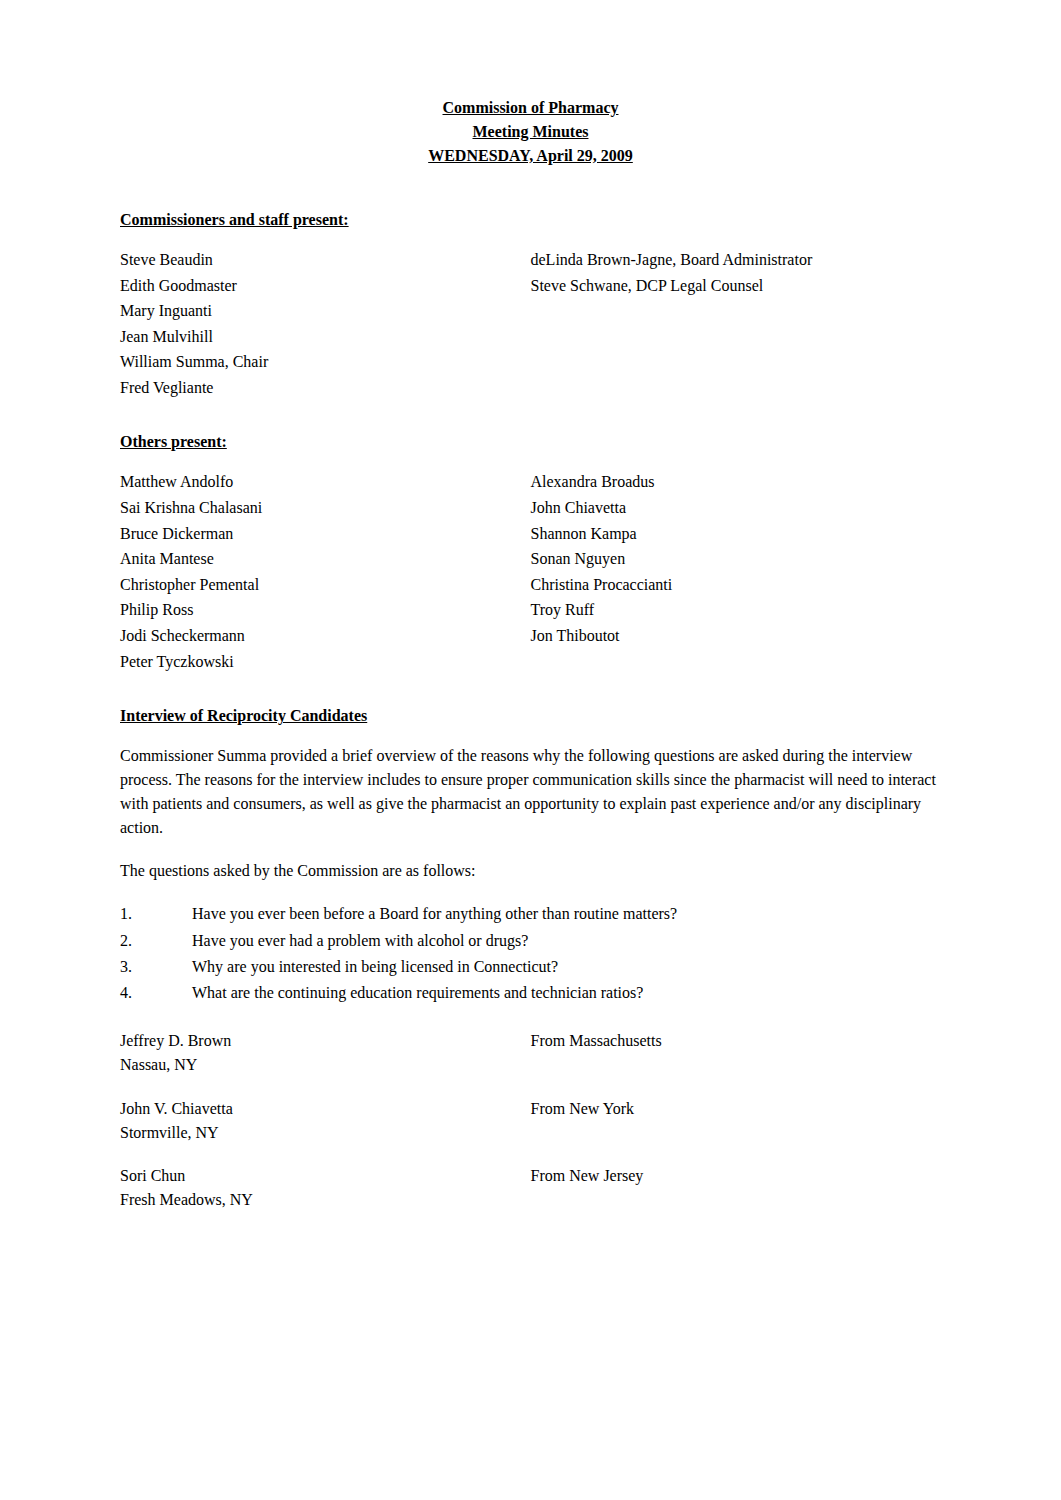Commission of Pharmacy
Meeting Minutes
WEDNESDAY, April 29, 2009
Commissioners and staff present:
| Steve Beaudin | deLinda Brown-Jagne, Board Administrator |
| Edith Goodmaster | Steve Schwane, DCP Legal Counsel |
| Mary Inguanti | |
| Jean Mulvihill | |
| William Summa, Chair | |
| Fred Vegliante | |
Others present:
| Matthew Andolfo | Alexandra Broadus |
| Sai Krishna Chalasani | John Chiavetta |
| Bruce Dickerman | Shannon Kampa |
| Anita Mantese | Sonan Nguyen |
| Christopher Pemental | Christina Procaccianti |
| Philip Ross | Troy Ruff |
| Jodi Scheckermann | Jon Thiboutot |
| Peter Tyczkowski | |
Interview of Reciprocity Candidates
Commissioner Summa provided a brief overview of the reasons why the following questions are asked during the interview process. The reasons for the interview includes to ensure proper communication skills since the pharmacist will need to interact with patients and consumers, as well as give the pharmacist an opportunity to explain past experience and/or any disciplinary action.
The questions asked by the Commission are as follows:
1. Have you ever been before a Board for anything other than routine matters?
2. Have you ever had a problem with alcohol or drugs?
3. Why are you interested in being licensed in Connecticut?
4. What are the continuing education requirements and technician ratios?
| Jeffrey D. Brown | From Massachusetts |
| Nassau, NY | |
| John V. Chiavetta | From New York |
| Stormville, NY | |
| Sori Chun | From New Jersey |
| Fresh Meadows, NY | |